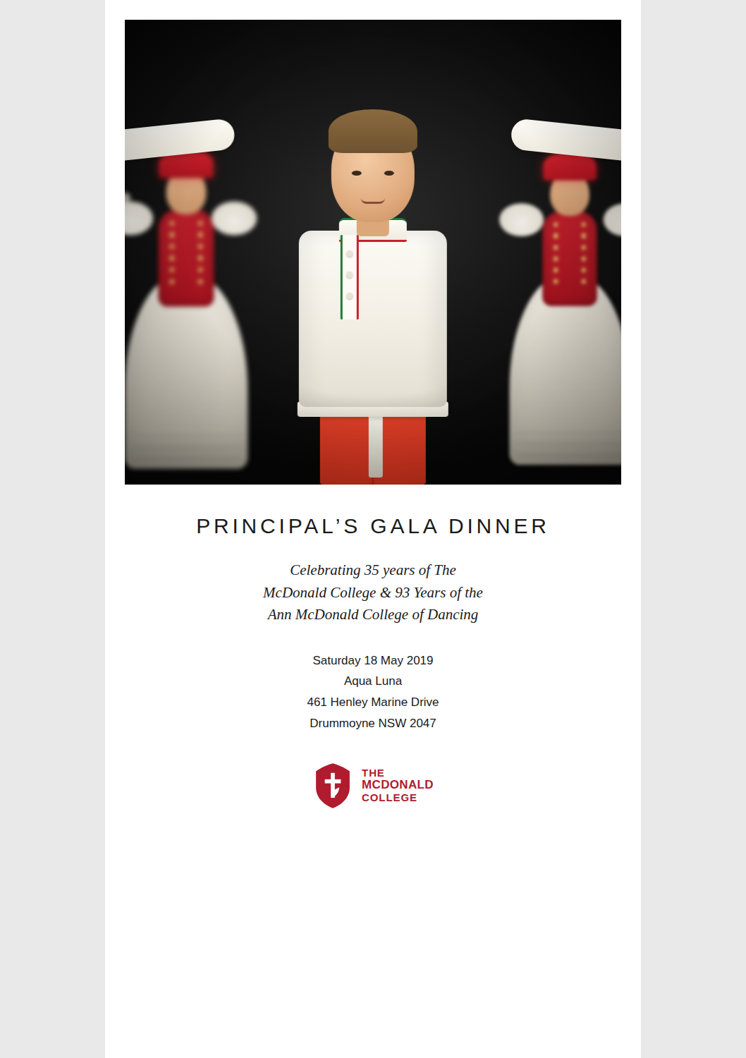Student performer on stage.
Principal’s Gala Dinner
Celebrating 35 years of The McDonald College & 93 Years of the Ann McDonald College of Dancing
Saturday 18 May 2019 Aqua Luna 461 Henley Marine Drive Drummoyne NSW 2047
The
McDonald
College